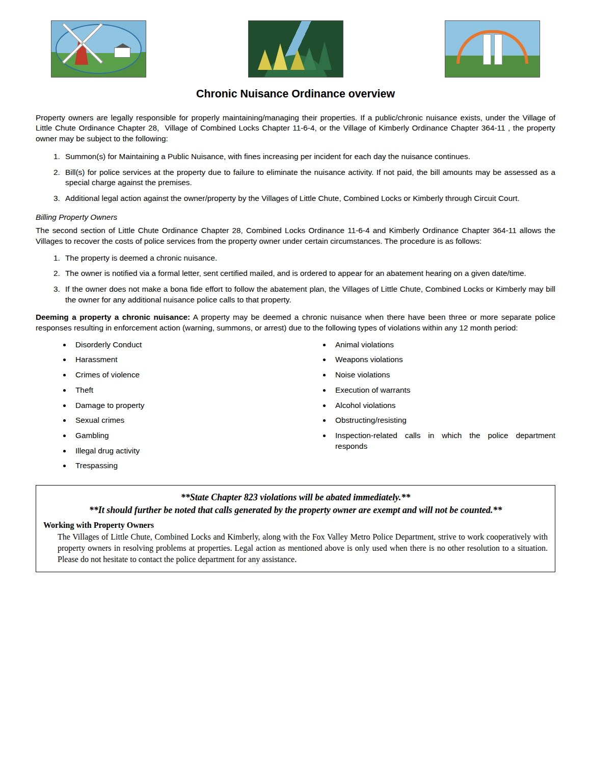Chronic Nuisance Ordinance overview
Property owners are legally responsible for properly maintaining/managing their properties. If a public/chronic nuisance exists, under the Village of Little Chute Ordinance Chapter 28, Village of Combined Locks Chapter 11-6-4, or the Village of Kimberly Ordinance Chapter 364-11 , the property owner may be subject to the following:
Summon(s) for Maintaining a Public Nuisance, with fines increasing per incident for each day the nuisance continues.
Bill(s) for police services at the property due to failure to eliminate the nuisance activity. If not paid, the bill amounts may be assessed as a special charge against the premises.
Additional legal action against the owner/property by the Villages of Little Chute, Combined Locks or Kimberly through Circuit Court.
Billing Property Owners
The second section of Little Chute Ordinance Chapter 28, Combined Locks Ordinance 11-6-4 and Kimberly Ordinance Chapter 364-11 allows the Villages to recover the costs of police services from the property owner under certain circumstances. The procedure is as follows:
The property is deemed a chronic nuisance.
The owner is notified via a formal letter, sent certified mailed, and is ordered to appear for an abatement hearing on a given date/time.
If the owner does not make a bona fide effort to follow the abatement plan, the Villages of Little Chute, Combined Locks or Kimberly may bill the owner for any additional nuisance police calls to that property.
Deeming a property a chronic nuisance: A property may be deemed a chronic nuisance when there have been three or more separate police responses resulting in enforcement action (warning, summons, or arrest) due to the following types of violations within any 12 month period:
Disorderly Conduct
Harassment
Crimes of violence
Theft
Damage to property
Sexual crimes
Gambling
Illegal drug activity
Trespassing
Animal violations
Weapons violations
Noise violations
Execution of warrants
Alcohol violations
Obstructing/resisting
Inspection-related calls in which the police department responds
**State Chapter 823 violations will be abated immediately.**
**It should further be noted that calls generated by the property owner are exempt and will not be counted.**
Working with Property Owners
The Villages of Little Chute, Combined Locks and Kimberly, along with the Fox Valley Metro Police Department, strive to work cooperatively with property owners in resolving problems at properties. Legal action as mentioned above is only used when there is no other resolution to a situation. Please do not hesitate to contact the police department for any assistance.